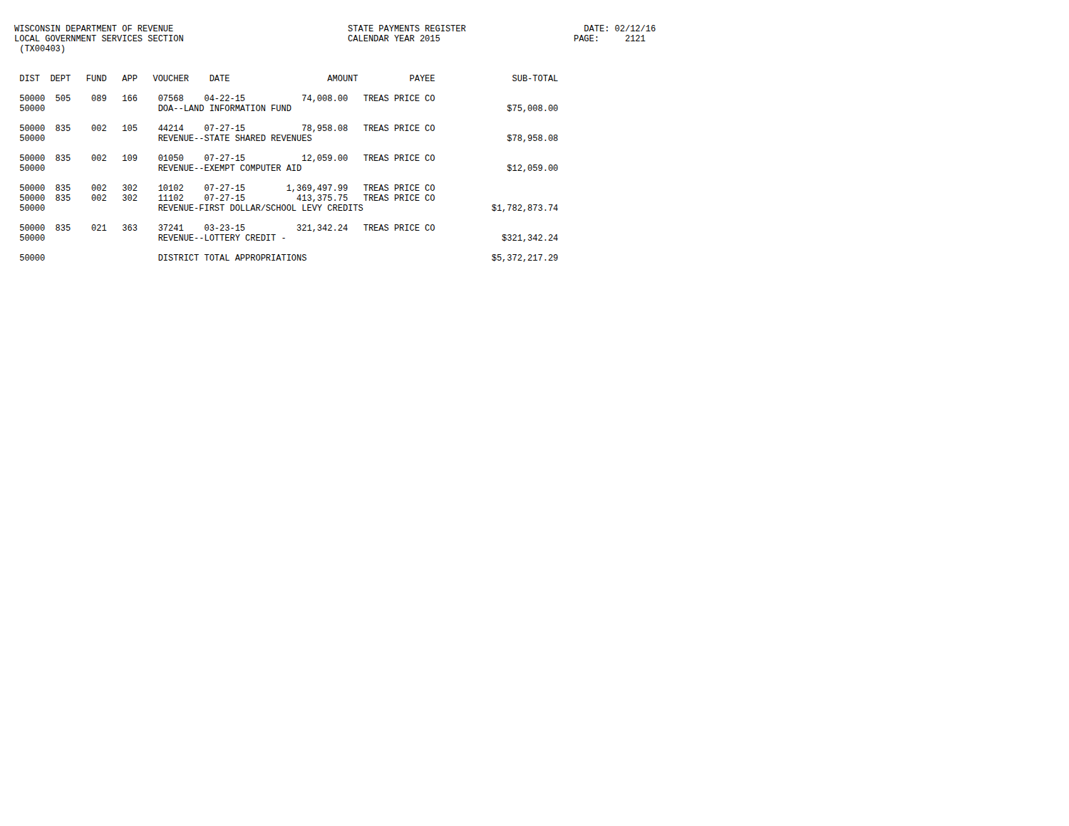WISCONSIN DEPARTMENT OF REVENUE STATE PAYMENTS REGISTER DATE: 02/12/16 LOCAL GOVERNMENT SERVICES SECTION CALENDAR YEAR 2015 PAGE: 2121 (TX00403) DIST DEPT FUND APP VOUCHER DATE AMOUNT PAYEE SUB-TOTAL 50000 505 089 166 07568 04-22-15 74,008.00 TREAS PRICE CO 50000 DOA--LAND INFORMATION FUND $75,008.00 50000 835 002 105 44214 07-27-15 78,958.08 TREAS PRICE CO 50000 REVENUE--STATE SHARED REVENUES $78,958.08 50000 835 002 109 01050 07-27-15 12,059.00 TREAS PRICE CO 50000 REVENUE--EXEMPT COMPUTER AID $12,059.00 50000 835 002 302 10102 07-27-15 1,369,497.99 TREAS PRICE CO 50000 835 002 302 11102 07-27-15 413,375.75 TREAS PRICE CO 50000 REVENUE-FIRST DOLLAR/SCHOOL LEVY CREDITS $1,782,873.74 50000 835 021 363 37241 03-23-15 321,342.24 TREAS PRICE CO 50000 REVENUE--LOTTERY CREDIT - $321,342.24 50000 DISTRICT TOTAL APPROPRIATIONS $5,372,217.29